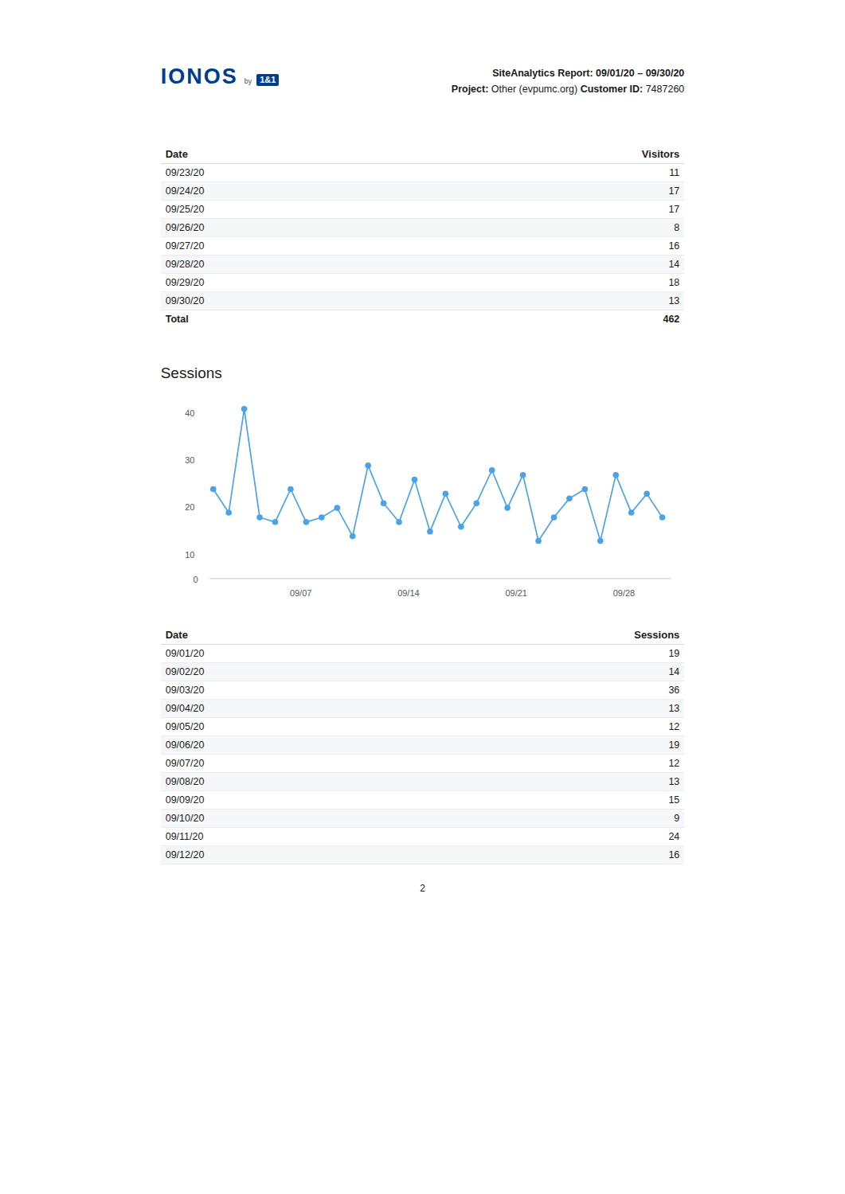IONOS by 1&1
SiteAnalytics Report: 09/01/20 – 09/30/20
Project: Other (evpumc.org) Customer ID: 7487260
| Date | Visitors |
| --- | --- |
| 09/23/20 | 11 |
| 09/24/20 | 17 |
| 09/25/20 | 17 |
| 09/26/20 | 8 |
| 09/27/20 | 16 |
| 09/28/20 | 14 |
| 09/29/20 | 18 |
| 09/30/20 | 13 |
| Total | 462 |
Sessions
40 30 20 10 0 09/07 09/14 09/21 09/28
| Date | Sessions |
| --- | --- |
| 09/01/20 | 19 |
| 09/02/20 | 14 |
| 09/03/20 | 36 |
| 09/04/20 | 13 |
| 09/05/20 | 12 |
| 09/06/20 | 19 |
| 09/07/20 | 12 |
| 09/08/20 | 13 |
| 09/09/20 | 15 |
| 09/10/20 | 9 |
| 09/11/20 | 24 |
| 09/12/20 | 16 |
2